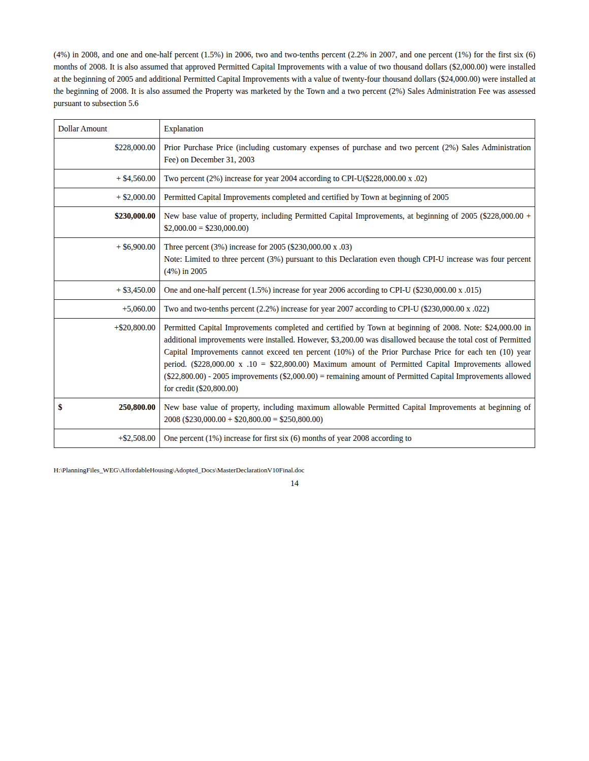(4%) in 2008, and one and one-half percent (1.5%) in 2006, two and two-tenths percent (2.2% in 2007, and one percent (1%) for the first six (6) months of 2008. It is also assumed that approved Permitted Capital Improvements with a value of two thousand dollars ($2,000.00) were installed at the beginning of 2005 and additional Permitted Capital Improvements with a value of twenty-four thousand dollars ($24,000.00) were installed at the beginning of 2008. It is also assumed the Property was marketed by the Town and a two percent (2%) Sales Administration Fee was assessed pursuant to subsection 5.6
| Dollar Amount | Explanation |
| --- | --- |
| $228,000.00 | Prior Purchase Price (including customary expenses of purchase and two percent (2%) Sales Administration Fee) on December 31, 2003 |
| + $4,560.00 | Two percent (2%) increase for year 2004 according to CPI-U($228,000.00 x .02) |
| + $2,000.00 | Permitted Capital Improvements completed and certified by Town at beginning of 2005 |
| $230,000.00 | New base value of property, including Permitted Capital Improvements, at beginning of 2005 ($228,000.00 + $2,000.00 = $230,000.00) |
| + $6,900.00 | Three percent (3%) increase for 2005 ($230,000.00 x .03) Note: Limited to three percent (3%) pursuant to this Declaration even though CPI-U increase was four percent (4%) in 2005 |
| + $3,450.00 | One and one-half percent (1.5%) increase for year 2006 according to CPI-U ($230,000.00 x .015) |
| +5,060.00 | Two and two-tenths percent (2.2%) increase for year 2007 according to CPI-U ($230,000.00 x .022) |
| +$20,800.00 | Permitted Capital Improvements completed and certified by Town at beginning of 2008. Note: $24,000.00 in additional improvements were installed. However, $3,200.00 was disallowed because the total cost of Permitted Capital Improvements cannot exceed ten percent (10%) of the Prior Purchase Price for each ten (10) year period. ($228,000.00 x .10 = $22,800.00) Maximum amount of Permitted Capital Improvements allowed ($22,800.00) - 2005 improvements ($2,000.00) = remaining amount of Permitted Capital Improvements allowed for credit ($20,800.00) |
| $ 250,800.00 | New base value of property, including maximum allowable Permitted Capital Improvements at beginning of 2008 ($230,000.00 + $20,800.00 = $250,800.00) |
| +$2,508.00 | One percent (1%) increase for first six (6) months of year 2008 according to |
H:\PlanningFiles_WEG\AffordableHousing\Adopted_Docs\MasterDeclarationV10Final.doc
14